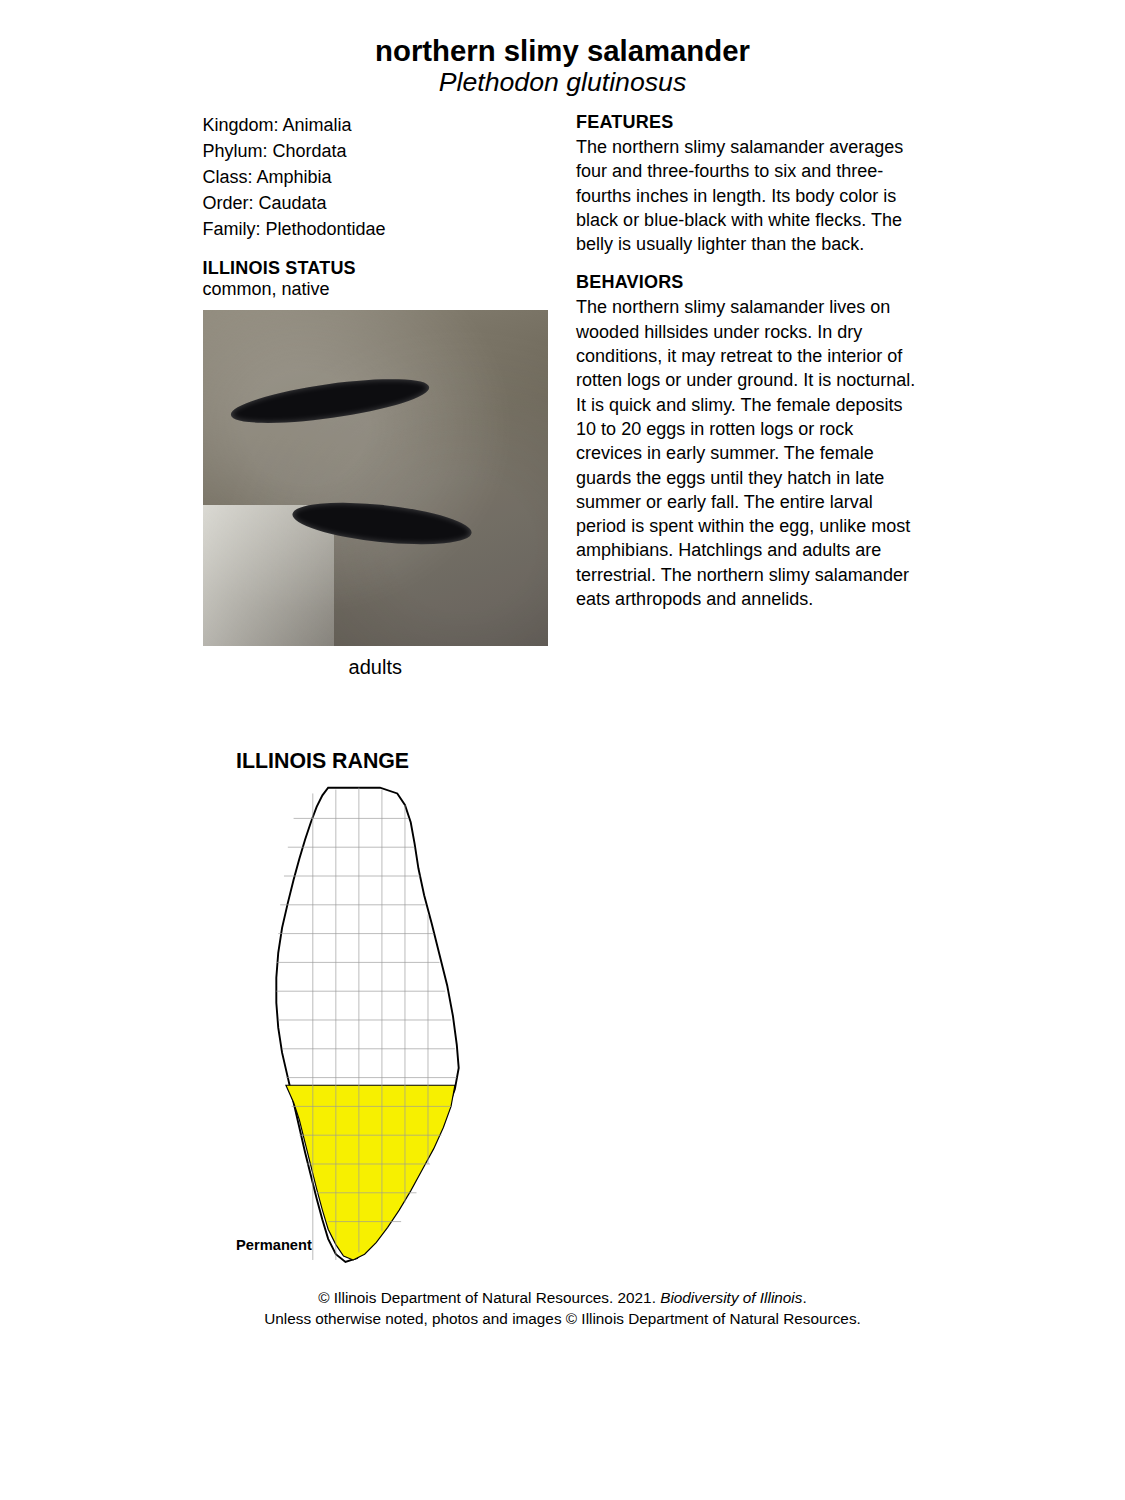northern slimy salamander
Plethodon glutinosus
Kingdom: Animalia
Phylum: Chordata
Class: Amphibia
Order: Caudata
Family: Plethodontidae
ILLINOIS STATUS
common, native
adults
FEATURES
The northern slimy salamander averages four and three-fourths to six and three-fourths inches in length. Its body color is black or blue-black with white flecks. The belly is usually lighter than the back.
BEHAVIORS
The northern slimy salamander lives on wooded hillsides under rocks. In dry conditions, it may retreat to the interior of rotten logs or under ground. It is nocturnal. It is quick and slimy. The female deposits 10 to 20 eggs in rotten logs or rock crevices in early summer. The female guards the eggs until they hatch in late summer or early fall. The entire larval period is spent within the egg, unlike most amphibians. Hatchlings and adults are terrestrial. The northern slimy salamander eats arthropods and annelids.
ILLINOIS RANGE
Permanent
© Illinois Department of Natural Resources. 2021. Biodiversity of Illinois.
Unless otherwise noted, photos and images © Illinois Department of Natural Resources.